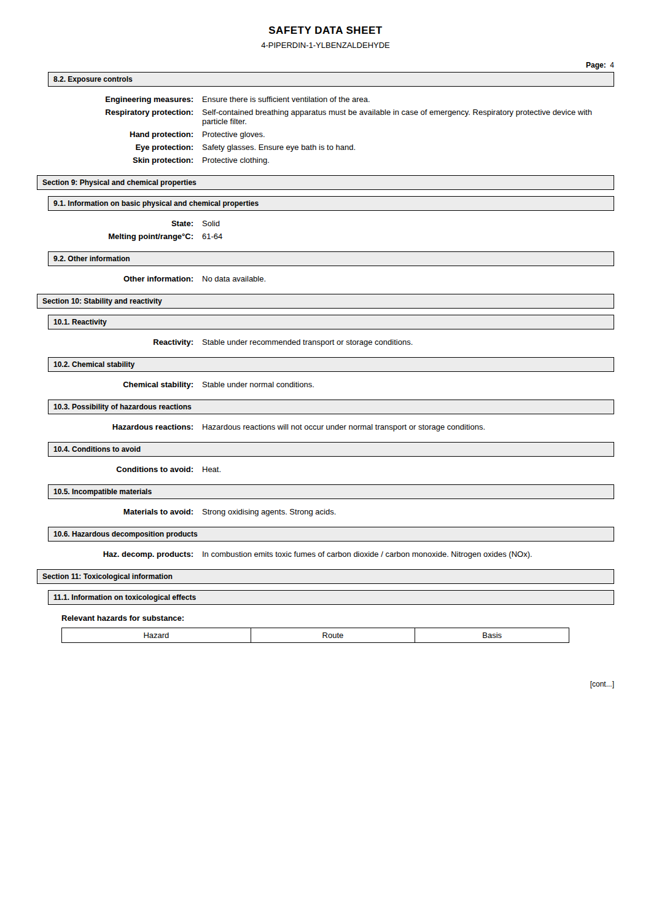SAFETY DATA SHEET
4-PIPERDIN-1-YLBENZALDEHYDE
Page: 4
8.2. Exposure controls
| Engineering measures: | Ensure there is sufficient ventilation of the area. |
| Respiratory protection: | Self-contained breathing apparatus must be available in case of emergency. Respiratory protective device with particle filter. |
| Hand protection: | Protective gloves. |
| Eye protection: | Safety glasses. Ensure eye bath is to hand. |
| Skin protection: | Protective clothing. |
Section 9: Physical and chemical properties
9.1. Information on basic physical and chemical properties
| State: | Solid |
| Melting point/range°C: | 61-64 |
9.2. Other information
| Other information: | No data available. |
Section 10: Stability and reactivity
10.1. Reactivity
| Reactivity: | Stable under recommended transport or storage conditions. |
10.2. Chemical stability
| Chemical stability: | Stable under normal conditions. |
10.3. Possibility of hazardous reactions
| Hazardous reactions: | Hazardous reactions will not occur under normal transport or storage conditions. |
10.4. Conditions to avoid
| Conditions to avoid: | Heat. |
10.5. Incompatible materials
| Materials to avoid: | Strong oxidising agents. Strong acids. |
10.6. Hazardous decomposition products
| Haz. decomp. products: | In combustion emits toxic fumes of carbon dioxide / carbon monoxide. Nitrogen oxides (NOx). |
Section 11: Toxicological information
11.1. Information on toxicological effects
Relevant hazards for substance:
| Hazard | Route | Basis |
| --- | --- | --- |
[cont...]